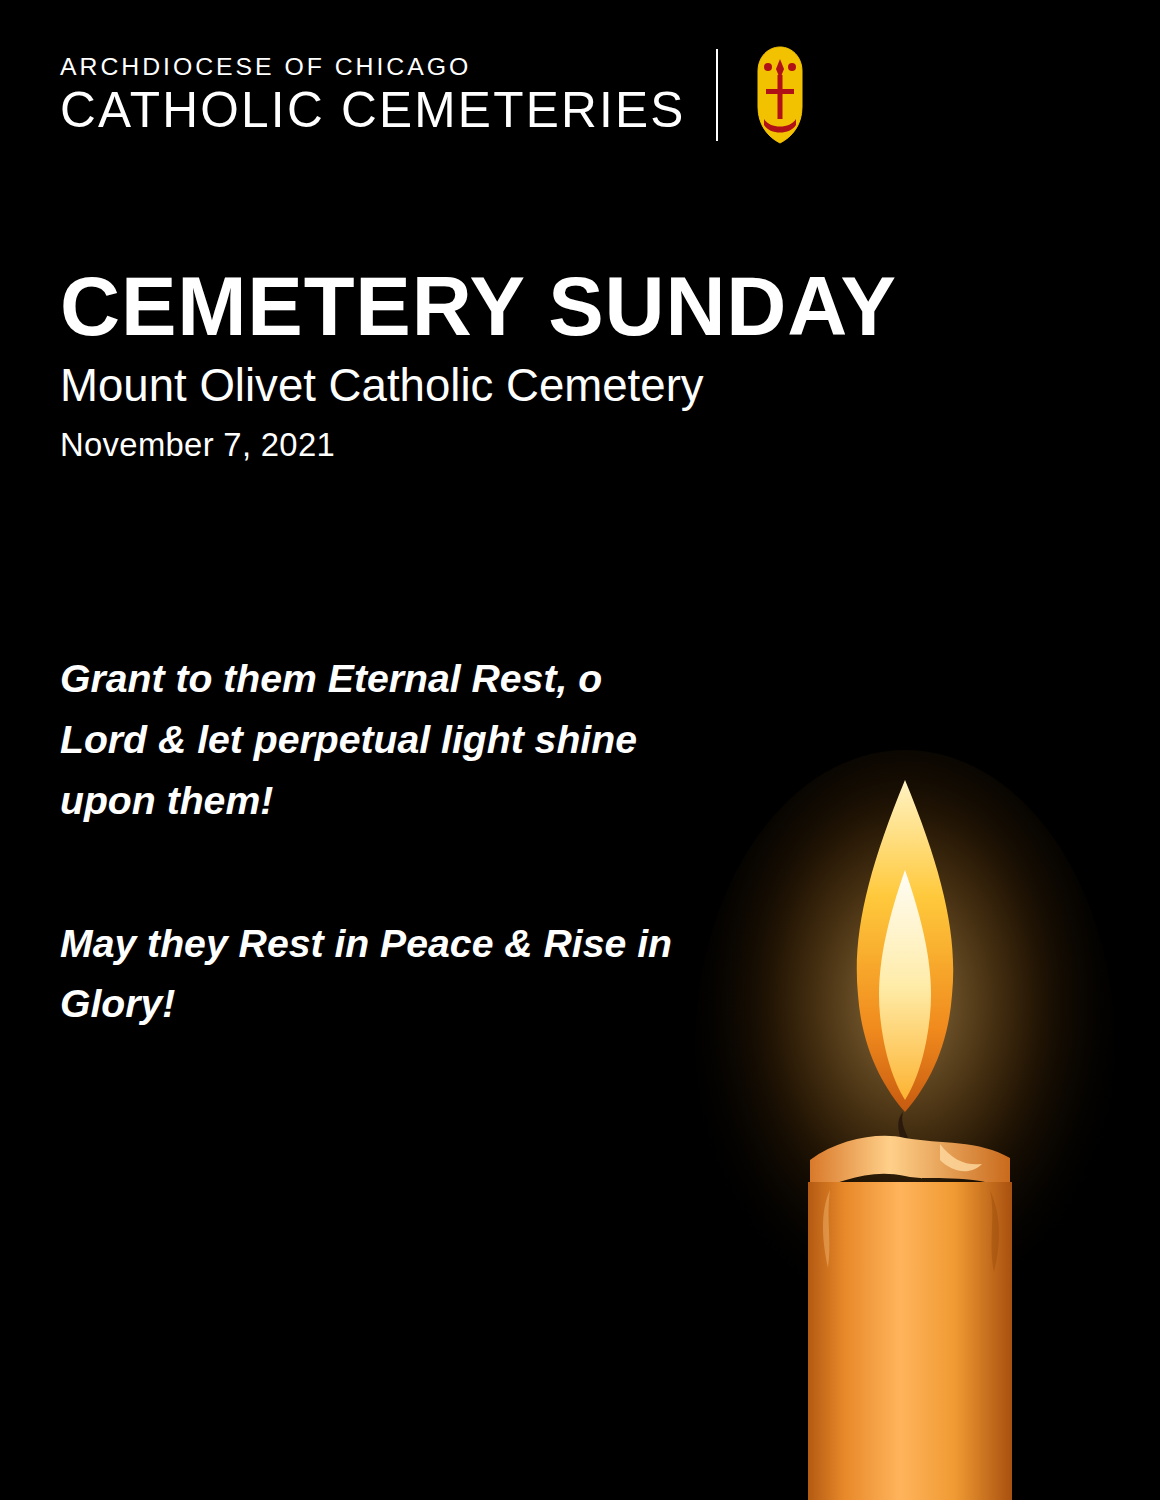Archdiocese of Chicago Catholic Cemeteries
Cemetery Sunday
Mount Olivet Catholic Cemetery
November 7, 2021
Grant to them Eternal Rest, o Lord & let perpetual light shine upon them!
May they Rest in Peace & Rise in Glory!